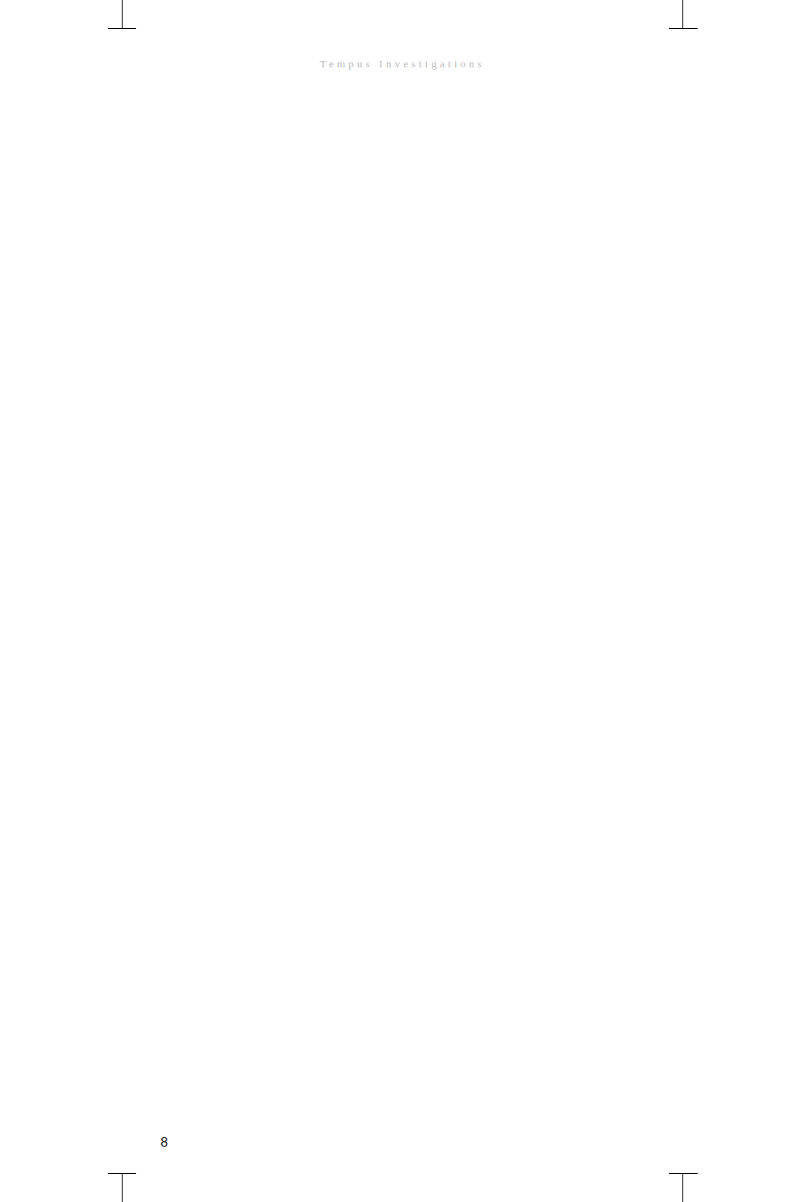Tempus Investigations
8